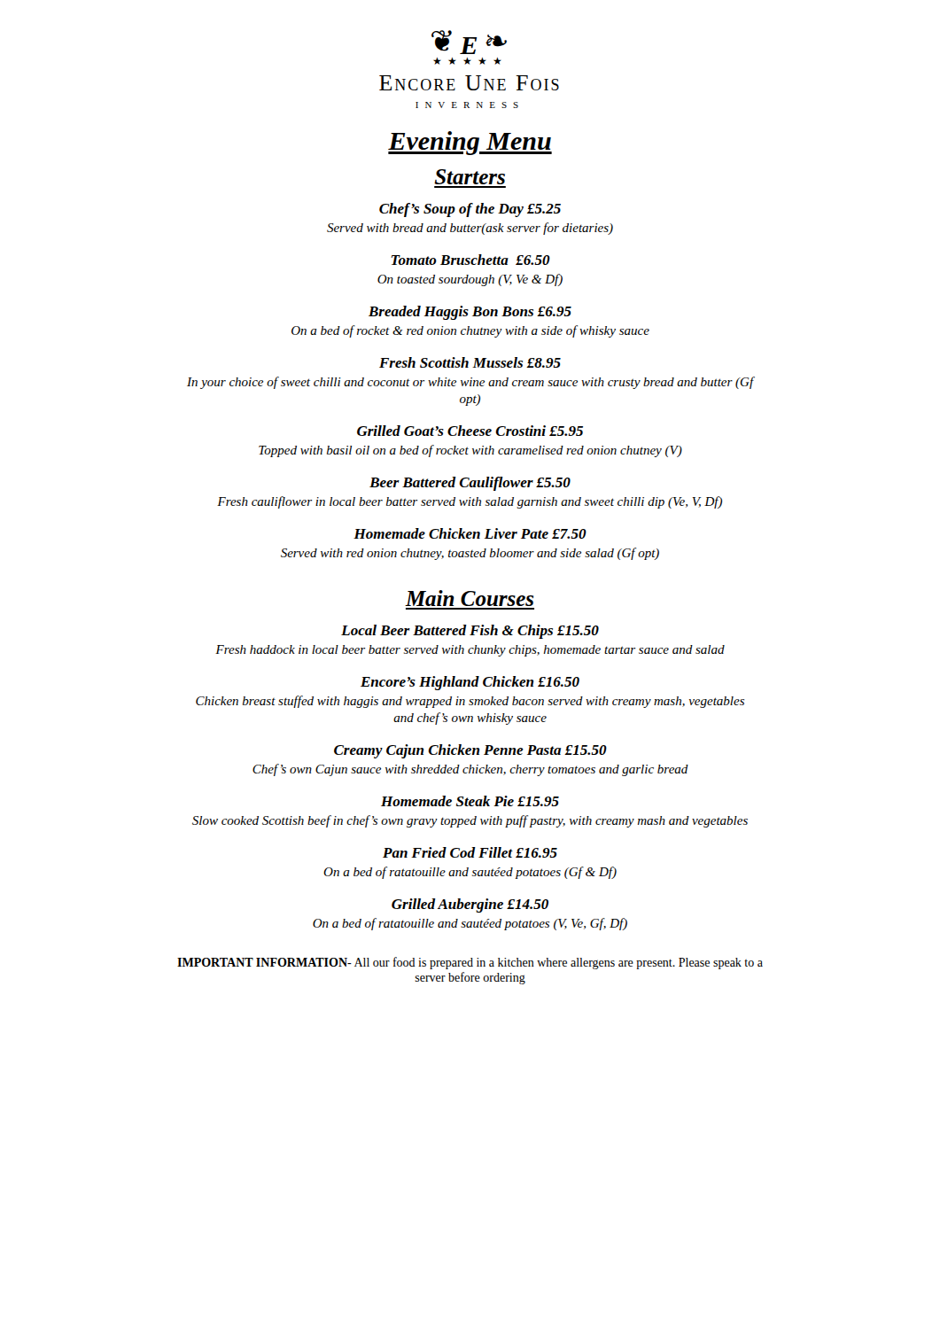❦E❧
★★★★★
Encore Une Fois
INVERNESS
Evening Menu
Starters
Chef’s Soup of the Day £5.25 Served with bread and butter(ask server for dietaries)
Tomato Bruschetta £6.50 On toasted sourdough (V, Ve & Df)
Breaded Haggis Bon Bons £6.95 On a bed of rocket & red onion chutney with a side of whisky sauce
Fresh Scottish Mussels £8.95 In your choice of sweet chilli and coconut or white wine and cream sauce with crusty bread and butter (Gf opt)
Grilled Goat’s Cheese Crostini £5.95 Topped with basil oil on a bed of rocket with caramelised red onion chutney (V)
Beer Battered Cauliflower £5.50 Fresh cauliflower in local beer batter served with salad garnish and sweet chilli dip (Ve, V, Df)
Homemade Chicken Liver Pate £7.50 Served with red onion chutney, toasted bloomer and side salad (Gf opt)
Main Courses
Local Beer Battered Fish & Chips £15.50 Fresh haddock in local beer batter served with chunky chips, homemade tartar sauce and salad
Encore’s Highland Chicken £16.50 Chicken breast stuffed with haggis and wrapped in smoked bacon served with creamy mash, vegetables and chef’s own whisky sauce
Creamy Cajun Chicken Penne Pasta £15.50 Chef’s own Cajun sauce with shredded chicken, cherry tomatoes and garlic bread
Homemade Steak Pie £15.95 Slow cooked Scottish beef in chef’s own gravy topped with puff pastry, with creamy mash and vegetables
Pan Fried Cod Fillet £16.95 On a bed of ratatouille and sautéed potatoes (Gf & Df)
Grilled Aubergine £14.50 On a bed of ratatouille and sautéed potatoes (V, Ve, Gf, Df)
IMPORTANT INFORMATION- All our food is prepared in a kitchen where allergens are present. Please speak to a server before ordering